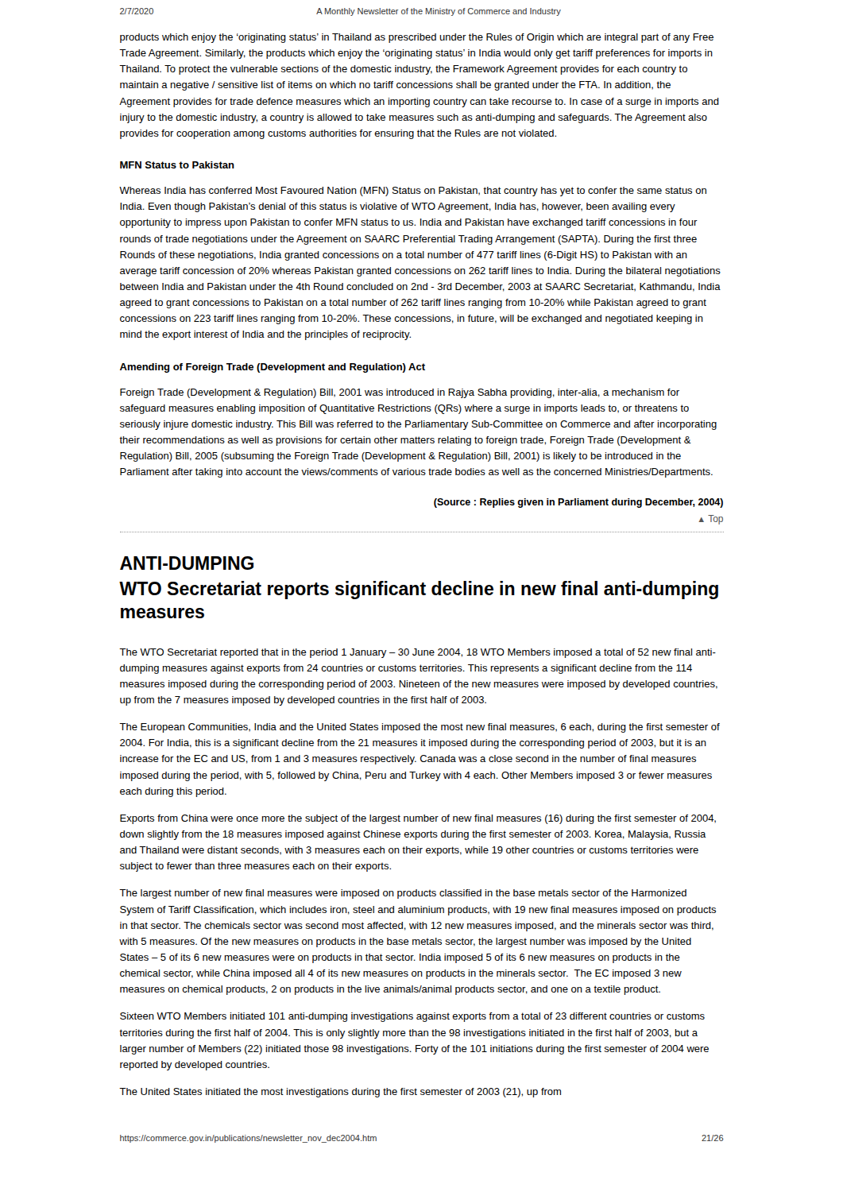2/7/2020
A Monthly Newsletter of the Ministry of Commerce and Industry
products which enjoy the ‘originating status’ in Thailand as prescribed under the Rules of Origin which are integral part of any Free Trade Agreement. Similarly, the products which enjoy the ‘originating status’ in India would only get tariff preferences for imports in Thailand. To protect the vulnerable sections of the domestic industry, the Framework Agreement provides for each country to maintain a negative / sensitive list of items on which no tariff concessions shall be granted under the FTA. In addition, the Agreement provides for trade defence measures which an importing country can take recourse to. In case of a surge in imports and injury to the domestic industry, a country is allowed to take measures such as anti-dumping and safeguards. The Agreement also provides for cooperation among customs authorities for ensuring that the Rules are not violated.
MFN Status to Pakistan
Whereas India has conferred Most Favoured Nation (MFN) Status on Pakistan, that country has yet to confer the same status on India. Even though Pakistan’s denial of this status is violative of WTO Agreement, India has, however, been availing every opportunity to impress upon Pakistan to confer MFN status to us. India and Pakistan have exchanged tariff concessions in four rounds of trade negotiations under the Agreement on SAARC Preferential Trading Arrangement (SAPTA). During the first three Rounds of these negotiations, India granted concessions on a total number of 477 tariff lines (6-Digit HS) to Pakistan with an average tariff concession of 20% whereas Pakistan granted concessions on 262 tariff lines to India. During the bilateral negotiations between India and Pakistan under the 4th Round concluded on 2nd - 3rd December, 2003 at SAARC Secretariat, Kathmandu, India agreed to grant concessions to Pakistan on a total number of 262 tariff lines ranging from 10-20% while Pakistan agreed to grant concessions on 223 tariff lines ranging from 10-20%. These concessions, in future, will be exchanged and negotiated keeping in mind the export interest of India and the principles of reciprocity.
Amending of Foreign Trade (Development and Regulation) Act
Foreign Trade (Development & Regulation) Bill, 2001 was introduced in Rajya Sabha providing, inter-alia, a mechanism for safeguard measures enabling imposition of Quantitative Restrictions (QRs) where a surge in imports leads to, or threatens to seriously injure domestic industry. This Bill was referred to the Parliamentary Sub-Committee on Commerce and after incorporating their recommendations as well as provisions for certain other matters relating to foreign trade, Foreign Trade (Development & Regulation) Bill, 2005 (subsuming the Foreign Trade (Development & Regulation) Bill, 2001) is likely to be introduced in the Parliament after taking into account the views/comments of various trade bodies as well as the concerned Ministries/Departments.
(Source : Replies given in Parliament during December, 2004)
▲ Top
ANTI-DUMPING
WTO Secretariat reports significant decline in new final anti-dumping measures
The WTO Secretariat reported that in the period 1 January – 30 June 2004, 18 WTO Members imposed a total of 52 new final anti-dumping measures against exports from 24 countries or customs territories. This represents a significant decline from the 114 measures imposed during the corresponding period of 2003. Nineteen of the new measures were imposed by developed countries, up from the 7 measures imposed by developed countries in the first half of 2003.
The European Communities, India and the United States imposed the most new final measures, 6 each, during the first semester of 2004. For India, this is a significant decline from the 21 measures it imposed during the corresponding period of 2003, but it is an increase for the EC and US, from 1 and 3 measures respectively. Canada was a close second in the number of final measures imposed during the period, with 5, followed by China, Peru and Turkey with 4 each. Other Members imposed 3 or fewer measures each during this period.
Exports from China were once more the subject of the largest number of new final measures (16) during the first semester of 2004, down slightly from the 18 measures imposed against Chinese exports during the first semester of 2003. Korea, Malaysia, Russia and Thailand were distant seconds, with 3 measures each on their exports, while 19 other countries or customs territories were subject to fewer than three measures each on their exports.
The largest number of new final measures were imposed on products classified in the base metals sector of the Harmonized System of Tariff Classification, which includes iron, steel and aluminium products, with 19 new final measures imposed on products in that sector. The chemicals sector was second most affected, with 12 new measures imposed, and the minerals sector was third, with 5 measures. Of the new measures on products in the base metals sector, the largest number was imposed by the United States – 5 of its 6 new measures were on products in that sector. India imposed 5 of its 6 new measures on products in the chemical sector, while China imposed all 4 of its new measures on products in the minerals sector. The EC imposed 3 new measures on chemical products, 2 on products in the live animals/animal products sector, and one on a textile product.
Sixteen WTO Members initiated 101 anti-dumping investigations against exports from a total of 23 different countries or customs territories during the first half of 2004. This is only slightly more than the 98 investigations initiated in the first half of 2003, but a larger number of Members (22) initiated those 98 investigations. Forty of the 101 initiations during the first semester of 2004 were reported by developed countries.
The United States initiated the most investigations during the first semester of 2003 (21), up from
https://commerce.gov.in/publications/newsletter_nov_dec2004.htm
21/26